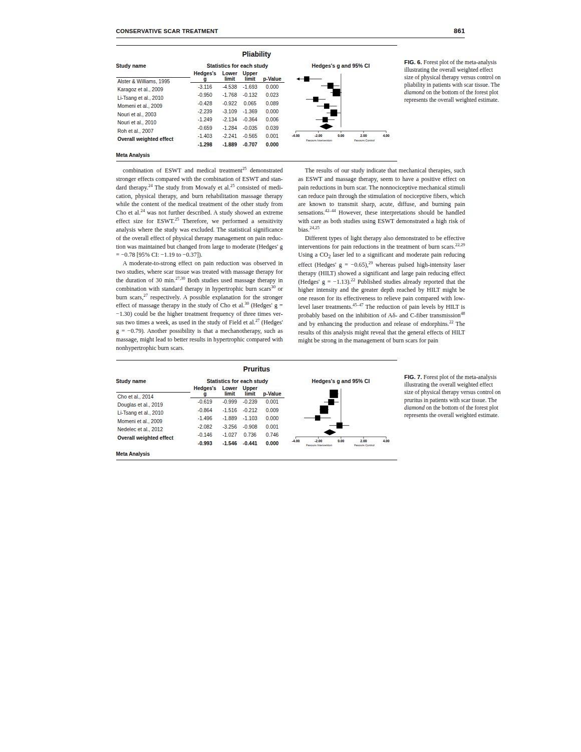Conservative Scar Treatment
861
Pliability
Study name
| Alster & Williams, 1995 |
| Karagoz et al., 2009 |
| Li-Tsang et al., 2010 |
| Momeni et al., 2009 |
| Nouri et al., 2003 |
| Nouri et al., 2010 |
| Roh et al., 2007 |
| Overall weighted effect |
Statistics for each study
| Hedges's g | Lower limit | Upper limit | p-Value |
| --- | --- | --- | --- |
| -3.116 | -4.538 | -1.693 | 0.000 |
| -0.950 | -1.768 | -0.132 | 0.023 |
| -0.428 | -0.922 | 0.065 | 0.089 |
| -2.239 | -3.109 | -1.369 | 0.000 |
| -1.249 | -2.134 | -0.364 | 0.006 |
| -0.659 | -1.284 | -0.035 | 0.039 |
| -1.403 | -2.241 | -0.565 | 0.001 |
| -1.298 | -1.889 | -0.707 | 0.000 |
Hedges's g and 95% CI
-4.00 -2.00 0.00 2.00 4.00 Favours Intervention Favours Control
Meta Analysis
FIG. 6. Forest plot of the meta-analysis illustrating the overall weighted effect size of physical therapy versus control on pliability in patients with scar tissue. The diamond on the bottom of the forest plot represents the overall weighted estimate.
combination of ESWT and medical treatment25 demonstrated stronger effects compared with the combination of ESWT and standard therapy.24 The study from Mowafy et al.25 consisted of medication, physical therapy, and burn rehabilitation massage therapy while the content of the medical treatment of the other study from Cho et al.24 was not further described. A study showed an extreme effect size for ESWT.25 Therefore, we performed a sensitivity analysis where the study was excluded. The statistical significance of the overall effect of physical therapy management on pain reduction was maintained but changed from large to moderate (Hedges' g = −0.78 [95% CI: −1.19 to −0.37]).
A moderate-to-strong effect on pain reduction was observed in two studies, where scar tissue was treated with massage therapy for the duration of 30 min.27,30 Both studies used massage therapy in combination with standard therapy in hypertrophic burn scars30 or burn scars,27 respectively. A possible explanation for the stronger effect of massage therapy in the study of Cho et al.30 (Hedges' g = −1.30) could be the higher treatment frequency of three times versus two times a week, as used in the study of Field et al.27 (Hedges' g = −0.79). Another possibility is that a mechanotherapy, such as massage, might lead to better results in hypertrophic compared with nonhypertrophic burn scars.
The results of our study indicate that mechanical therapies, such as ESWT and massage therapy, seem to have a positive effect on pain reductions in burn scar. The nonnociceptive mechanical stimuli can reduce pain through the stimulation of nociceptive fibers, which are known to transmit sharp, acute, diffuse, and burning pain sensations.42–44 However, these interpretations should be handled with care as both studies using ESWT demonstrated a high risk of bias.24,25
Different types of light therapy also demonstrated to be effective interventions for pain reductions in the treatment of burn scars.22,29 Using a CO2 laser led to a significant and moderate pain reducing effect (Hedges' g = −0.65),29 whereas pulsed high-intensity laser therapy (HILT) showed a significant and large pain reducing effect (Hedges' g = −1.13).22 Published studies already reported that the higher intensity and the greater depth reached by HILT might be one reason for its effectiveness to relieve pain compared with low-level laser treatments.45–47 The reduction of pain levels by HILT is probably based on the inhibition of Aδ- and C-fiber transmission48 and by enhancing the production and release of endorphins.22 The results of this analysis might reveal that the general effects of HILT might be strong in the management of burn scars for pain
Pruritus
Study name
| Cho et al., 2014 |
| Douglas et al., 2019 |
| Li-Tsang et al., 2010 |
| Momeni et al., 2009 |
| Nedelec et al., 2012 |
| Overall weighted effect |
Statistics for each study
| Hedges's g | Lower limit | Upper limit | p-Value |
| --- | --- | --- | --- |
| -0.619 | -0.999 | -0.239 | 0.001 |
| -0.864 | -1.516 | -0.212 | 0.009 |
| -1.496 | -1.889 | -1.103 | 0.000 |
| -2.082 | -3.256 | -0.908 | 0.001 |
| -0.146 | -1.027 | 0.736 | 0.746 |
| -0.993 | -1.546 | -0.441 | 0.000 |
Hedges's g and 95% CI
-4.00 -2.00 0.00 2.00 4.00 Favours Intervention Favours Control
Meta Analysis
FIG. 7. Forest plot of the meta-analysis illustrating the overall weighted effect size of physical therapy versus control on pruritus in patients with scar tissue. The diamond on the bottom of the forest plot represents the overall weighted estimate.